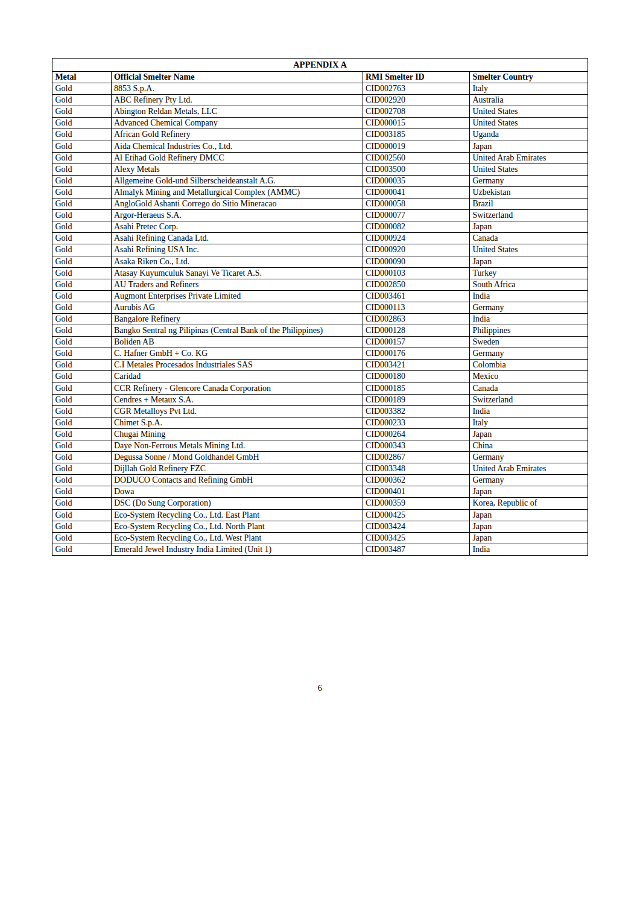APPENDIX A
| Metal | Official Smelter Name | RMI Smelter ID | Smelter Country |
| --- | --- | --- | --- |
| Gold | 8853 S.p.A. | CID002763 | Italy |
| Gold | ABC Refinery Pty Ltd. | CID002920 | Australia |
| Gold | Abington Reldan Metals, LLC | CID002708 | United States |
| Gold | Advanced Chemical Company | CID000015 | United States |
| Gold | African Gold Refinery | CID003185 | Uganda |
| Gold | Aida Chemical Industries Co., Ltd. | CID000019 | Japan |
| Gold | Al Etihad Gold Refinery DMCC | CID002560 | United Arab Emirates |
| Gold | Alexy Metals | CID003500 | United States |
| Gold | Allgemeine Gold-und Silberscheideanstalt A.G. | CID000035 | Germany |
| Gold | Almalyk Mining and Metallurgical Complex (AMMC) | CID000041 | Uzbekistan |
| Gold | AngloGold Ashanti Corrego do Sitio Mineracao | CID000058 | Brazil |
| Gold | Argor-Heraeus S.A. | CID000077 | Switzerland |
| Gold | Asahi Pretec Corp. | CID000082 | Japan |
| Gold | Asahi Refining Canada Ltd. | CID000924 | Canada |
| Gold | Asahi Refining USA Inc. | CID000920 | United States |
| Gold | Asaka Riken Co., Ltd. | CID000090 | Japan |
| Gold | Atasay Kuyumculuk Sanayi Ve Ticaret A.S. | CID000103 | Turkey |
| Gold | AU Traders and Refiners | CID002850 | South Africa |
| Gold | Augmont Enterprises Private Limited | CID003461 | India |
| Gold | Aurubis AG | CID000113 | Germany |
| Gold | Bangalore Refinery | CID002863 | India |
| Gold | Bangko Sentral ng Pilipinas (Central Bank of the Philippines) | CID000128 | Philippines |
| Gold | Boliden AB | CID000157 | Sweden |
| Gold | C. Hafner GmbH + Co. KG | CID000176 | Germany |
| Gold | C.I Metales Procesados Industriales SAS | CID003421 | Colombia |
| Gold | Caridad | CID000180 | Mexico |
| Gold | CCR Refinery - Glencore Canada Corporation | CID000185 | Canada |
| Gold | Cendres + Metaux S.A. | CID000189 | Switzerland |
| Gold | CGR Metalloys Pvt Ltd. | CID003382 | India |
| Gold | Chimet S.p.A. | CID000233 | Italy |
| Gold | Chugai Mining | CID000264 | Japan |
| Gold | Daye Non-Ferrous Metals Mining Ltd. | CID000343 | China |
| Gold | Degussa Sonne / Mond Goldhandel GmbH | CID002867 | Germany |
| Gold | Dijllah Gold Refinery FZC | CID003348 | United Arab Emirates |
| Gold | DODUCO Contacts and Refining GmbH | CID000362 | Germany |
| Gold | Dowa | CID000401 | Japan |
| Gold | DSC (Do Sung Corporation) | CID000359 | Korea, Republic of |
| Gold | Eco-System Recycling Co., Ltd. East Plant | CID000425 | Japan |
| Gold | Eco-System Recycling Co., Ltd. North Plant | CID003424 | Japan |
| Gold | Eco-System Recycling Co., Ltd. West Plant | CID003425 | Japan |
| Gold | Emerald Jewel Industry India Limited (Unit 1) | CID003487 | India |
6